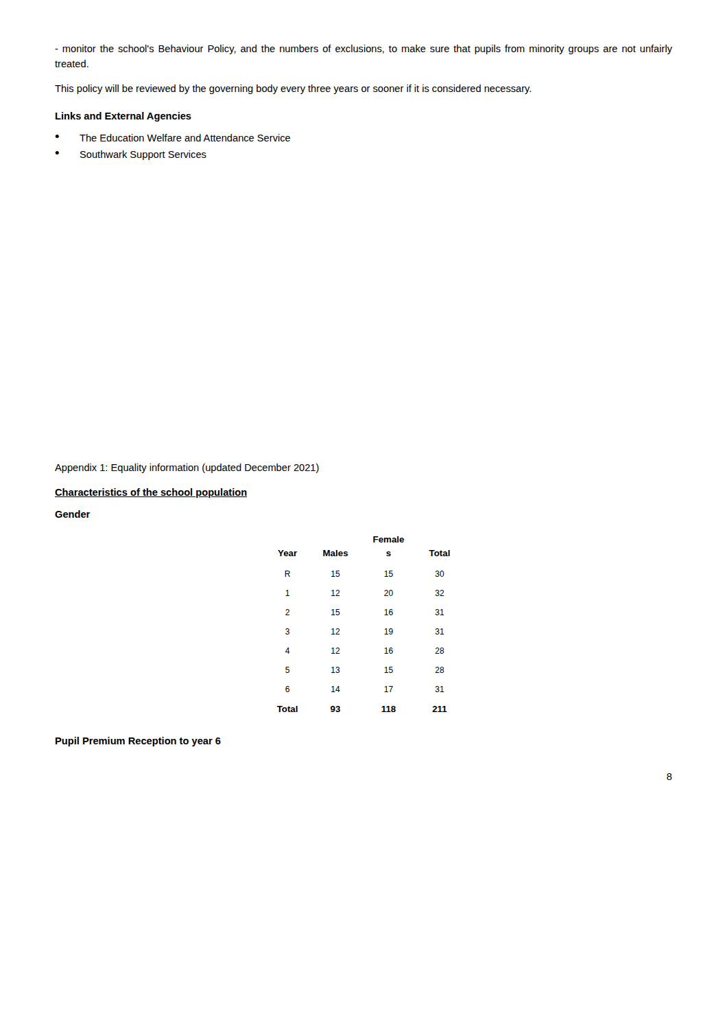- monitor the school's Behaviour Policy, and the numbers of exclusions, to make sure that pupils from minority groups are not unfairly treated.
This policy will be reviewed by the governing body every three years or sooner if it is considered necessary.
Links and External Agencies
The Education Welfare and Attendance Service
Southwark Support Services
Appendix 1: Equality information (updated December 2021)
Characteristics of the school population
Gender
| Year | Males | Female s | Total |
| --- | --- | --- | --- |
| R | 15 | 15 | 30 |
| 1 | 12 | 20 | 32 |
| 2 | 15 | 16 | 31 |
| 3 | 12 | 19 | 31 |
| 4 | 12 | 16 | 28 |
| 5 | 13 | 15 | 28 |
| 6 | 14 | 17 | 31 |
| Total | 93 | 118 | 211 |
Pupil Premium Reception to year 6
8